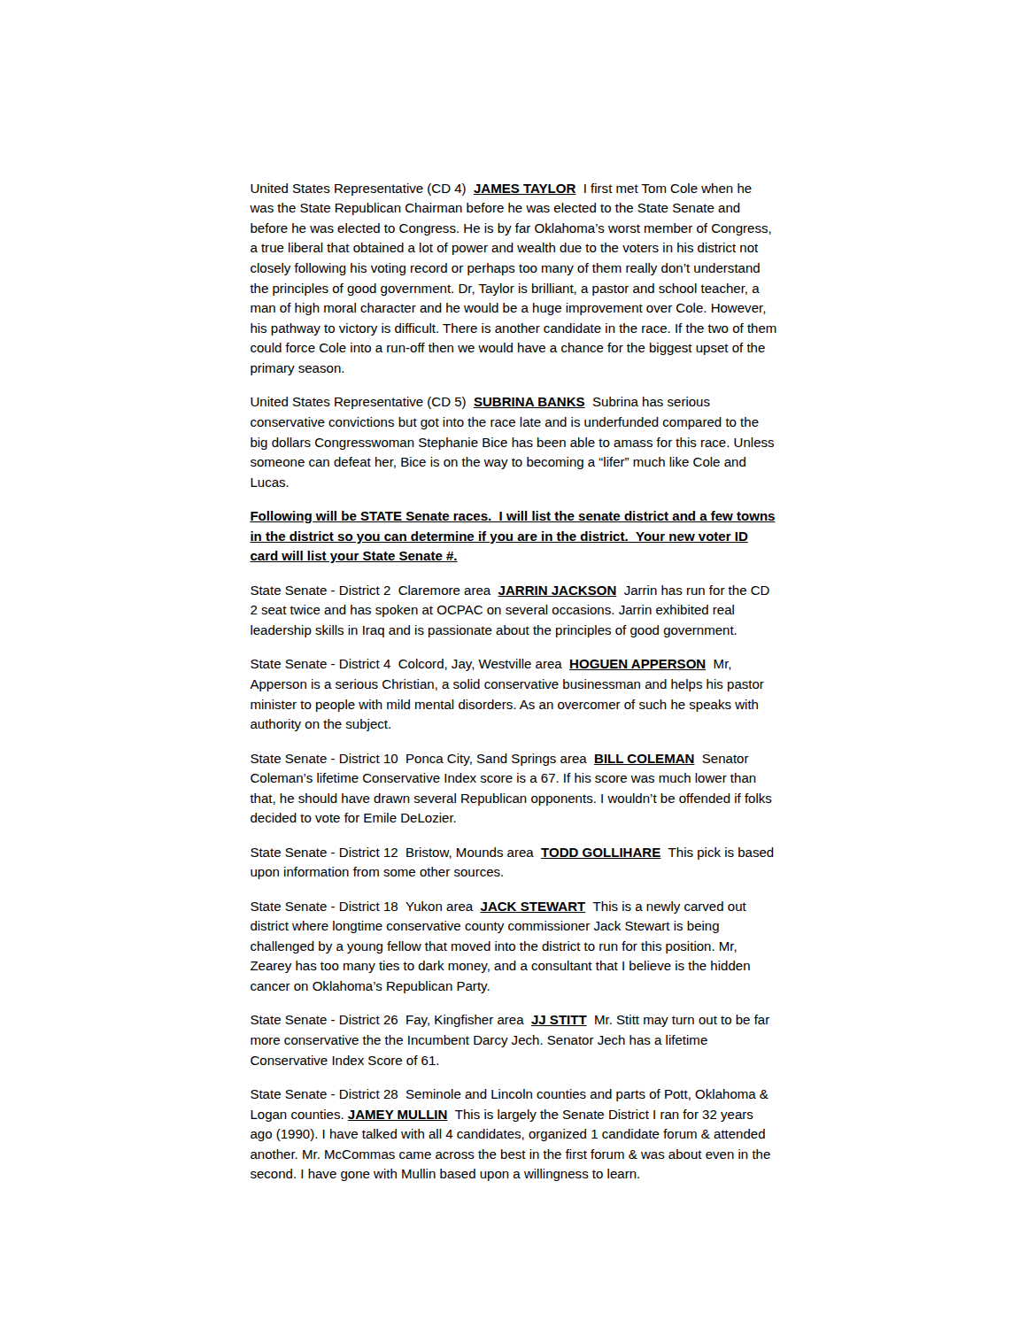United States Representative (CD 4) JAMES TAYLOR I first met Tom Cole when he was the State Republican Chairman before he was elected to the State Senate and before he was elected to Congress. He is by far Oklahoma’s worst member of Congress, a true liberal that obtained a lot of power and wealth due to the voters in his district not closely following his voting record or perhaps too many of them really don’t understand the principles of good government. Dr, Taylor is brilliant, a pastor and school teacher, a man of high moral character and he would be a huge improvement over Cole. However, his pathway to victory is difficult. There is another candidate in the race. If the two of them could force Cole into a run-off then we would have a chance for the biggest upset of the primary season.
United States Representative (CD 5) SUBRINA BANKS Subrina has serious conservative convictions but got into the race late and is underfunded compared to the big dollars Congresswoman Stephanie Bice has been able to amass for this race. Unless someone can defeat her, Bice is on the way to becoming a “lifer” much like Cole and Lucas.
Following will be STATE Senate races. I will list the senate district and a few towns in the district so you can determine if you are in the district. Your new voter ID card will list your State Senate #.
State Senate - District 2 Claremore area JARRIN JACKSON Jarrin has run for the CD 2 seat twice and has spoken at OCPAC on several occasions. Jarrin exhibited real leadership skills in Iraq and is passionate about the principles of good government.
State Senate - District 4 Colcord, Jay, Westville area HOGUEN APPERSON Mr, Apperson is a serious Christian, a solid conservative businessman and helps his pastor minister to people with mild mental disorders. As an overcomer of such he speaks with authority on the subject.
State Senate - District 10 Ponca City, Sand Springs area BILL COLEMAN Senator Coleman’s lifetime Conservative Index score is a 67. If his score was much lower than that, he should have drawn several Republican opponents. I wouldn’t be offended if folks decided to vote for Emile DeLozier.
State Senate - District 12 Bristow, Mounds area TODD GOLLIHARE This pick is based upon information from some other sources.
State Senate - District 18 Yukon area JACK STEWART This is a newly carved out district where longtime conservative county commissioner Jack Stewart is being challenged by a young fellow that moved into the district to run for this position. Mr, Zearey has too many ties to dark money, and a consultant that I believe is the hidden cancer on Oklahoma’s Republican Party.
State Senate - District 26 Fay, Kingfisher area JJ STITT Mr. Stitt may turn out to be far more conservative the the Incumbent Darcy Jech. Senator Jech has a lifetime Conservative Index Score of 61.
State Senate - District 28 Seminole and Lincoln counties and parts of Pott, Oklahoma & Logan counties. JAMEY MULLIN This is largely the Senate District I ran for 32 years ago (1990). I have talked with all 4 candidates, organized 1 candidate forum & attended another. Mr. McCommas came across the best in the first forum & was about even in the second. I have gone with Mullin based upon a willingness to learn.